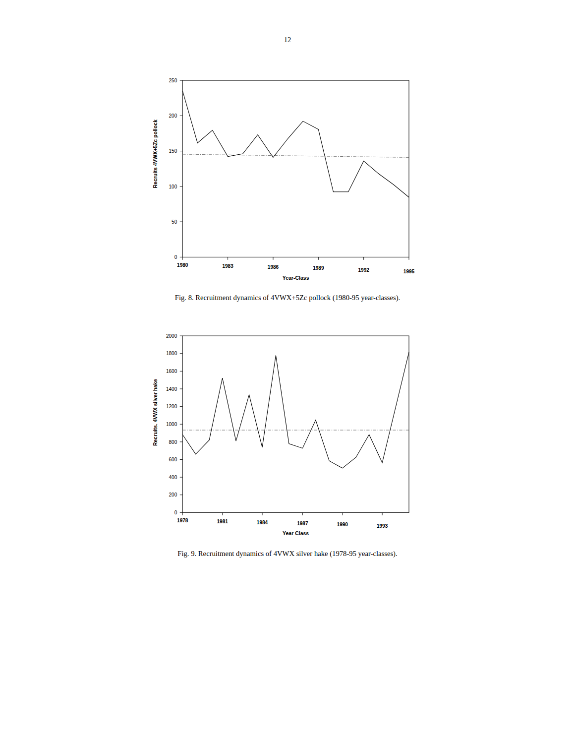12
Recruits 4VWX+5Zc pollock 250 200 150 100 50 0 1980 1983 1986 1989 1992 1995 Year-Class
Fig. 8. Recruitment dynamics of 4VWX+5Zc pollock (1980-95 year-classes).
Recruits. 4VWX silver hake 2000 1800 1600 1400 1200 1000 800 600 400 200 0 1978 1981 1984 1987 1990 1993 Year Class
Fig. 9. Recruitment dynamics of 4VWX silver hake (1978-95 year-classes).